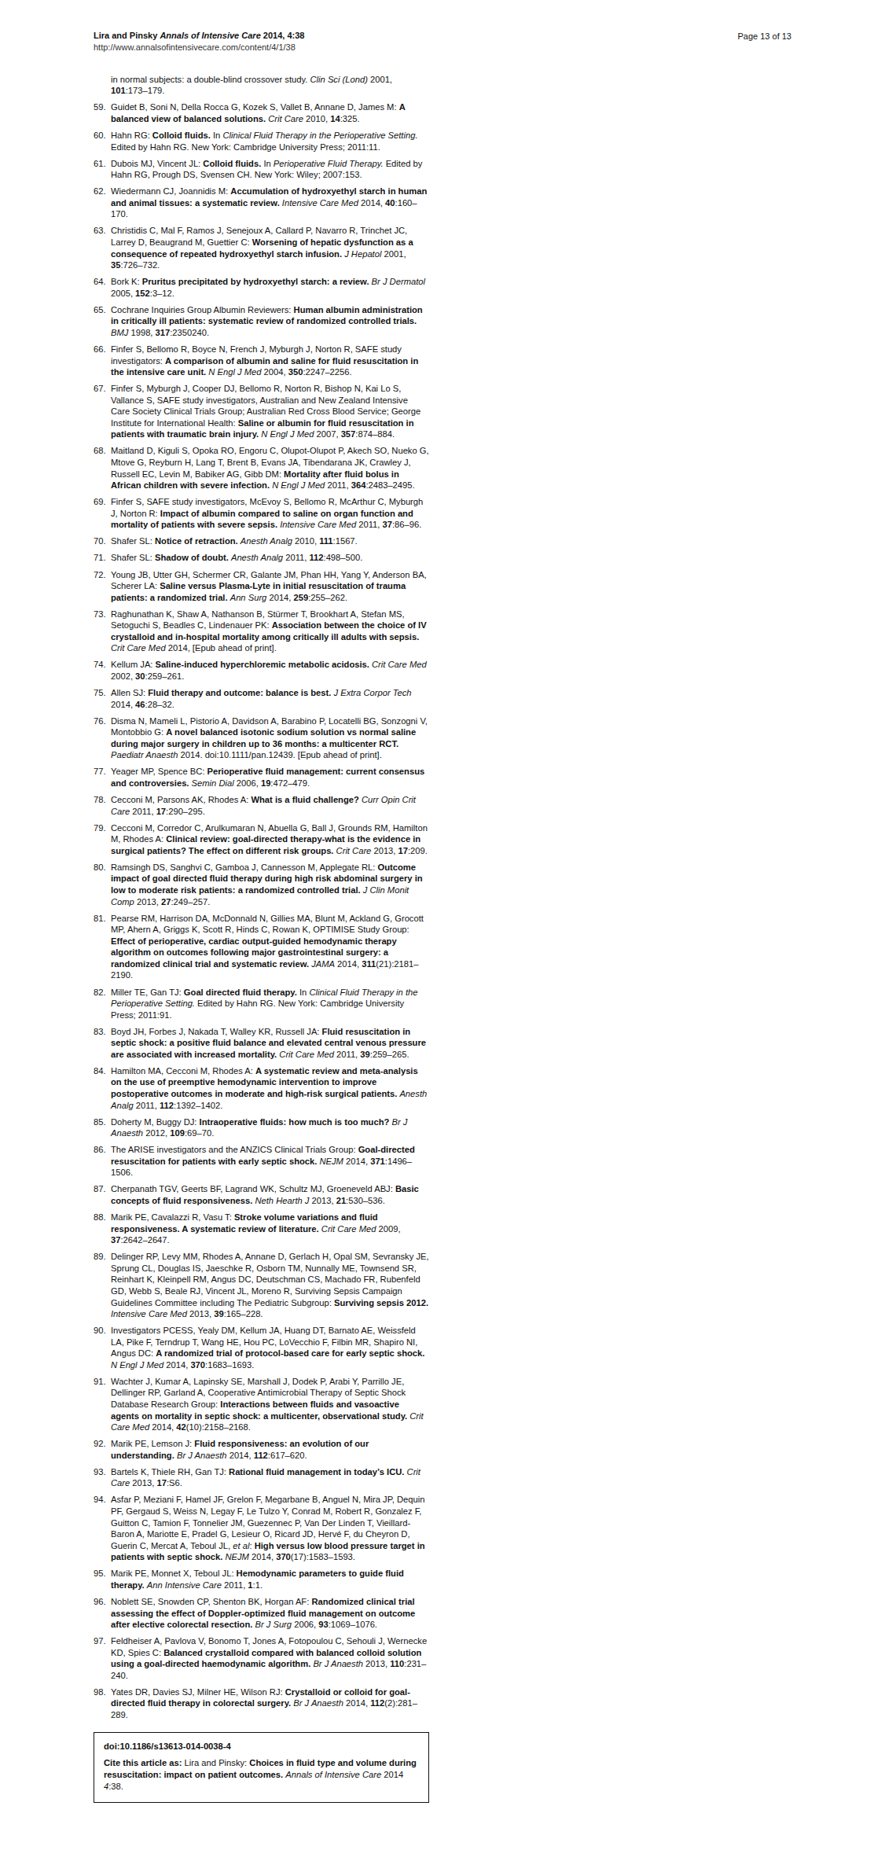Lira and Pinsky Annals of Intensive Care 2014, 4:38
http://www.annalsofintensivecare.com/content/4/1/38
Page 13 of 13
in normal subjects: a double-blind crossover study. Clin Sci (Lond) 2001, 101:173–179.
59. Guidet B, Soni N, Della Rocca G, Kozek S, Vallet B, Annane D, James M: A balanced view of balanced solutions. Crit Care 2010, 14:325.
60. Hahn RG: Colloid fluids. In Clinical Fluid Therapy in the Perioperative Setting. Edited by Hahn RG. New York: Cambridge University Press; 2011:11.
61. Dubois MJ, Vincent JL: Colloid fluids. In Perioperative Fluid Therapy. Edited by Hahn RG, Prough DS, Svensen CH. New York: Wiley; 2007:153.
62. Wiedermann CJ, Joannidis M: Accumulation of hydroxyethyl starch in human and animal tissues: a systematic review. Intensive Care Med 2014, 40:160–170.
63. Christidis C, Mal F, Ramos J, Senejoux A, Callard P, Navarro R, Trinchet JC, Larrey D, Beaugrand M, Guettier C: Worsening of hepatic dysfunction as a consequence of repeated hydroxyethyl starch infusion. J Hepatol 2001, 35:726–732.
64. Bork K: Pruritus precipitated by hydroxyethyl starch: a review. Br J Dermatol 2005, 152:3–12.
65. Cochrane Inquiries Group Albumin Reviewers: Human albumin administration in critically ill patients: systematic review of randomized controlled trials. BMJ 1998, 317:2350240.
66. Finfer S, Bellomo R, Boyce N, French J, Myburgh J, Norton R, SAFE study investigators: A comparison of albumin and saline for fluid resuscitation in the intensive care unit. N Engl J Med 2004, 350:2247–2256.
67. Finfer S, Myburgh J, Cooper DJ, Bellomo R, Norton R, Bishop N, Kai Lo S, Vallance S, SAFE study investigators, Australian and New Zealand Intensive Care Society Clinical Trials Group; Australian Red Cross Blood Service; George Institute for International Health: Saline or albumin for fluid resuscitation in patients with traumatic brain injury. N Engl J Med 2007, 357:874–884.
68. Maitland D, Kiguli S, Opoka RO, Engoru C, Olupot-Olupot P, Akech SO, Nueko G, Mtove G, Reyburn H, Lang T, Brent B, Evans JA, Tibendarana JK, Crawley J, Russell EC, Levin M, Babiker AG, Gibb DM: Mortality after fluid bolus in African children with severe infection. N Engl J Med 2011, 364:2483–2495.
69. Finfer S, SAFE study investigators, McEvoy S, Bellomo R, McArthur C, Myburgh J, Norton R: Impact of albumin compared to saline on organ function and mortality of patients with severe sepsis. Intensive Care Med 2011, 37:86–96.
70. Shafer SL: Notice of retraction. Anesth Analg 2010, 111:1567.
71. Shafer SL: Shadow of doubt. Anesth Analg 2011, 112:498–500.
72. Young JB, Utter GH, Schermer CR, Galante JM, Phan HH, Yang Y, Anderson BA, Scherer LA: Saline versus Plasma-Lyte in initial resuscitation of trauma patients: a randomized trial. Ann Surg 2014, 259:255–262.
73. Raghunathan K, Shaw A, Nathanson B, Stürmer T, Brookhart A, Stefan MS, Setoguchi S, Beadles C, Lindenauer PK: Association between the choice of IV crystalloid and in-hospital mortality among critically ill adults with sepsis. Crit Care Med 2014, [Epub ahead of print].
74. Kellum JA: Saline-induced hyperchloremic metabolic acidosis. Crit Care Med 2002, 30:259–261.
75. Allen SJ: Fluid therapy and outcome: balance is best. J Extra Corpor Tech 2014, 46:28–32.
76. Disma N, Mameli L, Pistorio A, Davidson A, Barabino P, Locatelli BG, Sonzogni V, Montobbio G: A novel balanced isotonic sodium solution vs normal saline during major surgery in children up to 36 months: a multicenter RCT. Paediatr Anaesth 2014. doi:10.1111/pan.12439. [Epub ahead of print].
77. Yeager MP, Spence BC: Perioperative fluid management: current consensus and controversies. Semin Dial 2006, 19:472–479.
78. Cecconi M, Parsons AK, Rhodes A: What is a fluid challenge? Curr Opin Crit Care 2011, 17:290–295.
79. Cecconi M, Corredor C, Arulkumaran N, Abuella G, Ball J, Grounds RM, Hamilton M, Rhodes A: Clinical review: goal-directed therapy-what is the evidence in surgical patients? The effect on different risk groups. Crit Care 2013, 17:209.
80. Ramsingh DS, Sanghvi C, Gamboa J, Cannesson M, Applegate RL: Outcome impact of goal directed fluid therapy during high risk abdominal surgery in low to moderate risk patients: a randomized controlled trial. J Clin Monit Comp 2013, 27:249–257.
81. Pearse RM, Harrison DA, McDonnald N, Gillies MA, Blunt M, Ackland G, Grocott MP, Ahern A, Griggs K, Scott R, Hinds C, Rowan K, OPTIMISE Study Group: Effect of perioperative, cardiac output-guided hemodynamic therapy algorithm on outcomes following major gastrointestinal surgery: a randomized clinical trial and systematic review. JAMA 2014, 311(21):2181–2190.
82. Miller TE, Gan TJ: Goal directed fluid therapy. In Clinical Fluid Therapy in the Perioperative Setting. Edited by Hahn RG. New York: Cambridge University Press; 2011:91.
83. Boyd JH, Forbes J, Nakada T, Walley KR, Russell JA: Fluid resuscitation in septic shock: a positive fluid balance and elevated central venous pressure are associated with increased mortality. Crit Care Med 2011, 39:259–265.
84. Hamilton MA, Cecconi M, Rhodes A: A systematic review and meta-analysis on the use of preemptive hemodynamic intervention to improve postoperative outcomes in moderate and high-risk surgical patients. Anesth Analg 2011, 112:1392–1402.
85. Doherty M, Buggy DJ: Intraoperative fluids: how much is too much? Br J Anaesth 2012, 109:69–70.
86. The ARISE investigators and the ANZICS Clinical Trials Group: Goal-directed resuscitation for patients with early septic shock. NEJM 2014, 371:1496–1506.
87. Cherpanath TGV, Geerts BF, Lagrand WK, Schultz MJ, Groeneveld ABJ: Basic concepts of fluid responsiveness. Neth Hearth J 2013, 21:530–536.
88. Marik PE, Cavalazzi R, Vasu T: Stroke volume variations and fluid responsiveness. A systematic review of literature. Crit Care Med 2009, 37:2642–2647.
89. Delinger RP, Levy MM, Rhodes A, Annane D, Gerlach H, Opal SM, Sevransky JE, Sprung CL, Douglas IS, Jaeschke R, Osborn TM, Nunnally ME, Townsend SR, Reinhart K, Kleinpell RM, Angus DC, Deutschman CS, Machado FR, Rubenfeld GD, Webb S, Beale RJ, Vincent JL, Moreno R, Surviving Sepsis Campaign Guidelines Committee including The Pediatric Subgroup: Surviving sepsis 2012. Intensive Care Med 2013, 39:165–228.
90. Investigators PCESS, Yealy DM, Kellum JA, Huang DT, Barnato AE, Weissfeld LA, Pike F, Terndrup T, Wang HE, Hou PC, LoVecchio F, Filbin MR, Shapiro NI, Angus DC: A randomized trial of protocol-based care for early septic shock. N Engl J Med 2014, 370:1683–1693.
91. Wachter J, Kumar A, Lapinsky SE, Marshall J, Dodek P, Arabi Y, Parrillo JE, Dellinger RP, Garland A, Cooperative Antimicrobial Therapy of Septic Shock Database Research Group: Interactions between fluids and vasoactive agents on mortality in septic shock: a multicenter, observational study. Crit Care Med 2014, 42(10):2158–2168.
92. Marik PE, Lemson J: Fluid responsiveness: an evolution of our understanding. Br J Anaesth 2014, 112:617–620.
93. Bartels K, Thiele RH, Gan TJ: Rational fluid management in today’s ICU. Crit Care 2013, 17:S6.
94. Asfar P, Meziani F, Hamel JF, Grelon F, Megarbane B, Anguel N, Mira JP, Dequin PF, Gergaud S, Weiss N, Legay F, Le Tulzo Y, Conrad M, Robert R, Gonzalez F, Guitton C, Tamion F, Tonnelier JM, Guezennec P, Van Der Linden T, Vieillard-Baron A, Mariotte E, Pradel G, Lesieur O, Ricard JD, Hervé F, du Cheyron D, Guerin C, Mercat A, Teboul JL, et al: High versus low blood pressure target in patients with septic shock. NEJM 2014, 370(17):1583–1593.
95. Marik PE, Monnet X, Teboul JL: Hemodynamic parameters to guide fluid therapy. Ann Intensive Care 2011, 1:1.
96. Noblett SE, Snowden CP, Shenton BK, Horgan AF: Randomized clinical trial assessing the effect of Doppler-optimized fluid management on outcome after elective colorectal resection. Br J Surg 2006, 93:1069–1076.
97. Feldheiser A, Pavlova V, Bonomo T, Jones A, Fotopoulou C, Sehouli J, Wernecke KD, Spies C: Balanced crystalloid compared with balanced colloid solution using a goal-directed haemodynamic algorithm. Br J Anaesth 2013, 110:231–240.
98. Yates DR, Davies SJ, Milner HE, Wilson RJ: Crystalloid or colloid for goal-directed fluid therapy in colorectal surgery. Br J Anaesth 2014, 112(2):281–289.
doi:10.1186/s13613-014-0038-4
Cite this article as: Lira and Pinsky: Choices in fluid type and volume during resuscitation: impact on patient outcomes. Annals of Intensive Care 2014 4:38.